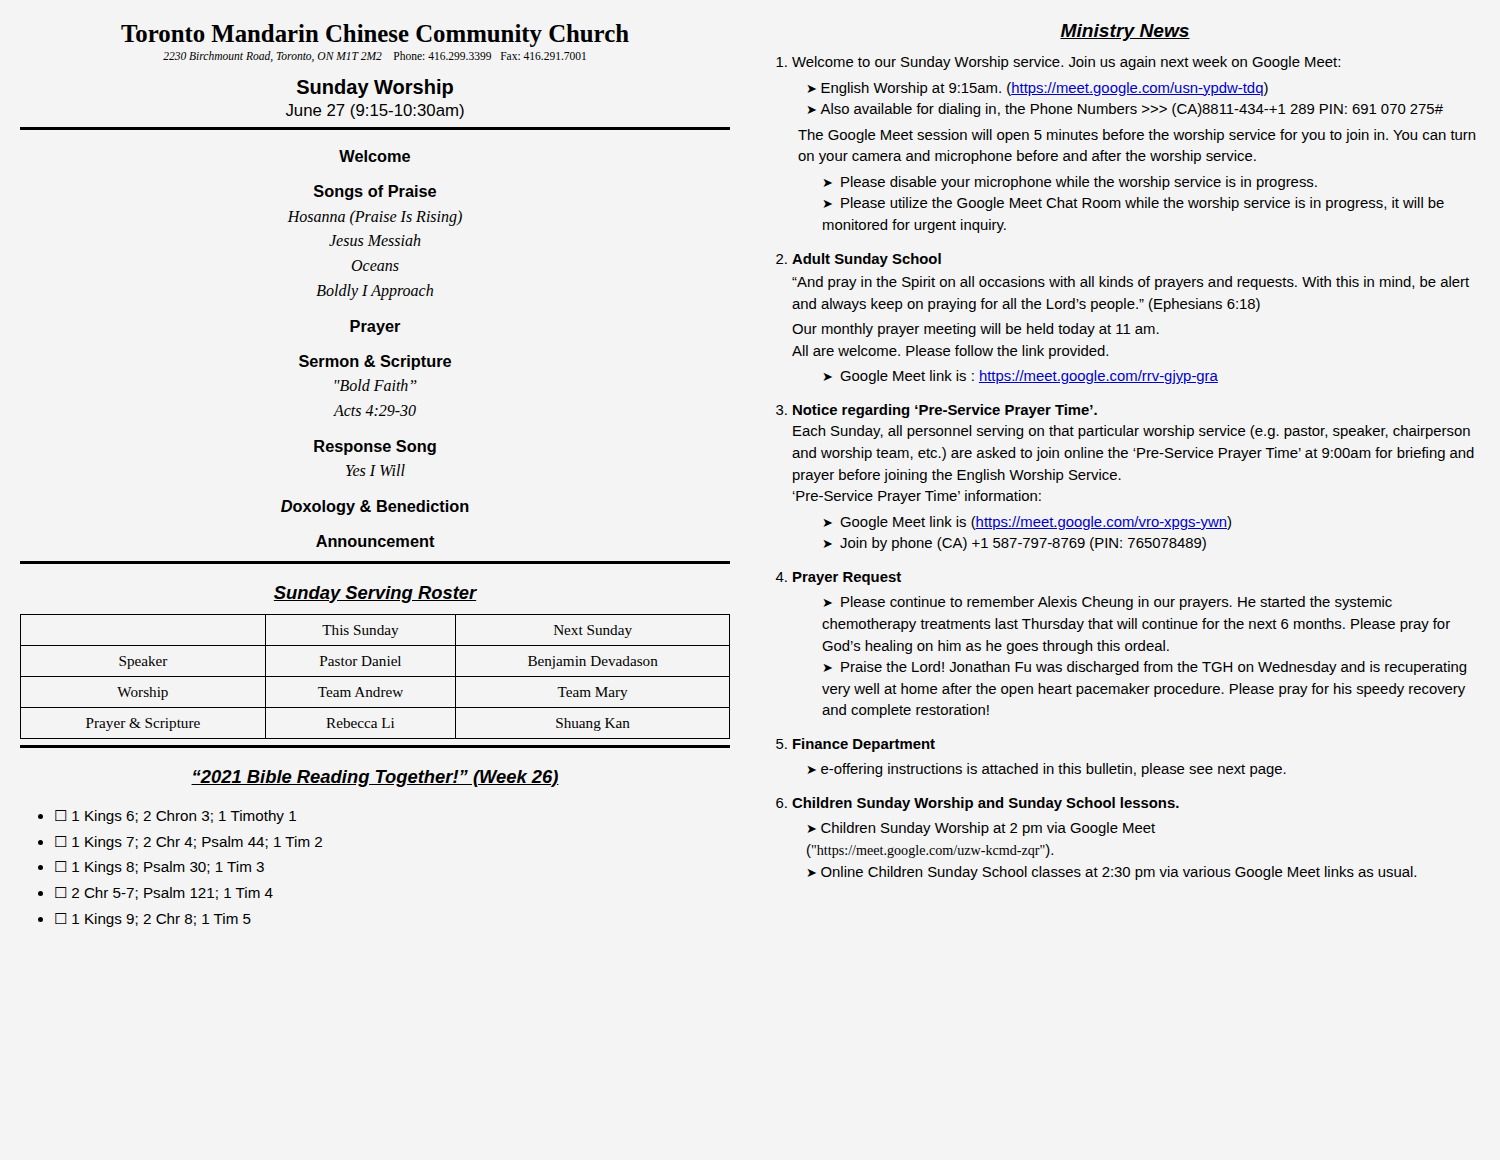Toronto Mandarin Chinese Community Church
2230 Birchmount Road, Toronto, ON M1T 2M2 Phone: 416.299.3399 Fax: 416.291.7001
Sunday Worship
June 27 (9:15-10:30am)
Welcome
Songs of Praise
Hosanna (Praise Is Rising)
Jesus Messiah
Oceans
Boldly I Approach
Prayer
Sermon & Scripture
"Bold Faith”
Acts 4:29-30
Response Song
Yes I Will
Doxology & Benediction
Announcement
Sunday Serving Roster
| | This Sunday | Next Sunday |
| --- | --- | --- |
| Speaker | Pastor Daniel | Benjamin Devadason |
| Worship | Team Andrew | Team Mary |
| Prayer & Scripture | Rebecca Li | Shuang Kan |
“2021 Bible Reading Together!” (Week 26)
☐ 1 Kings 6; 2 Chron 3; 1 Timothy 1
☐ 1 Kings 7; 2 Chr 4; Psalm 44; 1 Tim 2
☐ 1 Kings 8; Psalm 30; 1 Tim 3
☐ 2 Chr 5-7; Psalm 121; 1 Tim 4
☐ 1 Kings 9; 2 Chr 8; 1 Tim 5
Ministry News
Welcome to our Sunday Worship service. Join us again next week on Google Meet:
English Worship at 9:15am. (https://meet.google.com/usn-ypdw-tdq)
Also available for dialing in, the Phone Numbers >>> (CA)8811-434-+1 289 PIN: 691 070 275#
The Google Meet session will open 5 minutes before the worship service for you to join in. You can turn on your camera and microphone before and after the worship service.
Please disable your microphone while the worship service is in progress.
Please utilize the Google Meet Chat Room while the worship service is in progress, it will be monitored for urgent inquiry.
Adult Sunday School “And pray in the Spirit on all occasions with all kinds of prayers and requests. With this in mind, be alert and always keep on praying for all the Lord’s people.” (Ephesians 6:18)
Our monthly prayer meeting will be held today at 11 am.
All are welcome. Please follow the link provided.
Google Meet link is : https://meet.google.com/rrv-gjyp-gra
Notice regarding ‘Pre-Service Prayer Time’.
Each Sunday, all personnel serving on that particular worship service (e.g. pastor, speaker, chairperson and worship team, etc.) are asked to join online the ‘Pre-Service Prayer Time’ at 9:00am for briefing and prayer before joining the English Worship Service.
‘Pre-Service Prayer Time’ information:
Google Meet link is (https://meet.google.com/vro-xpgs-ywn)
Join by phone (CA) +1 587-797-8769 (PIN: 765078489)
Prayer Request
Please continue to remember Alexis Cheung in our prayers. He started the systemic chemotherapy treatments last Thursday that will continue for the next 6 months. Please pray for God’s healing on him as he goes through this ordeal.
Praise the Lord! Jonathan Fu was discharged from the TGH on Wednesday and is recuperating very well at home after the open heart pacemaker procedure. Please pray for his speedy recovery and complete restoration!
Finance Department
e-offering instructions is attached in this bulletin, please see next page.
Children Sunday Worship and Sunday School lessons.
Children Sunday Worship at 2 pm via Google Meet
("https://meet.google.com/uzw-kcmd-zqr").
Online Children Sunday School classes at 2:30 pm via various Google Meet links as usual.